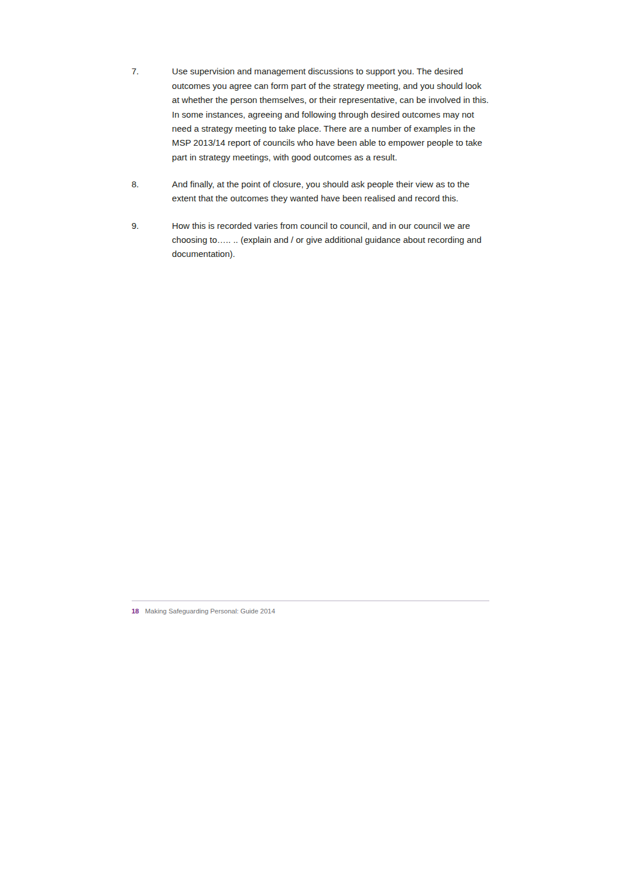Use supervision and management discussions to support you. The desired outcomes you agree can form part of the strategy meeting, and you should look at whether the person themselves, or their representative, can be involved in this. In some instances, agreeing and following through desired outcomes may not need a strategy meeting to take place. There are a number of examples in the MSP 2013/14 report of councils who have been able to empower people to take part in strategy meetings, with good outcomes as a result.
And finally, at the point of closure, you should ask people their view as to the extent that the outcomes they wanted have been realised and record this.
How this is recorded varies from council to council, and in our council we are choosing to….. .. (explain and / or give additional guidance about recording and documentation).
18 Making Safeguarding Personal: Guide 2014